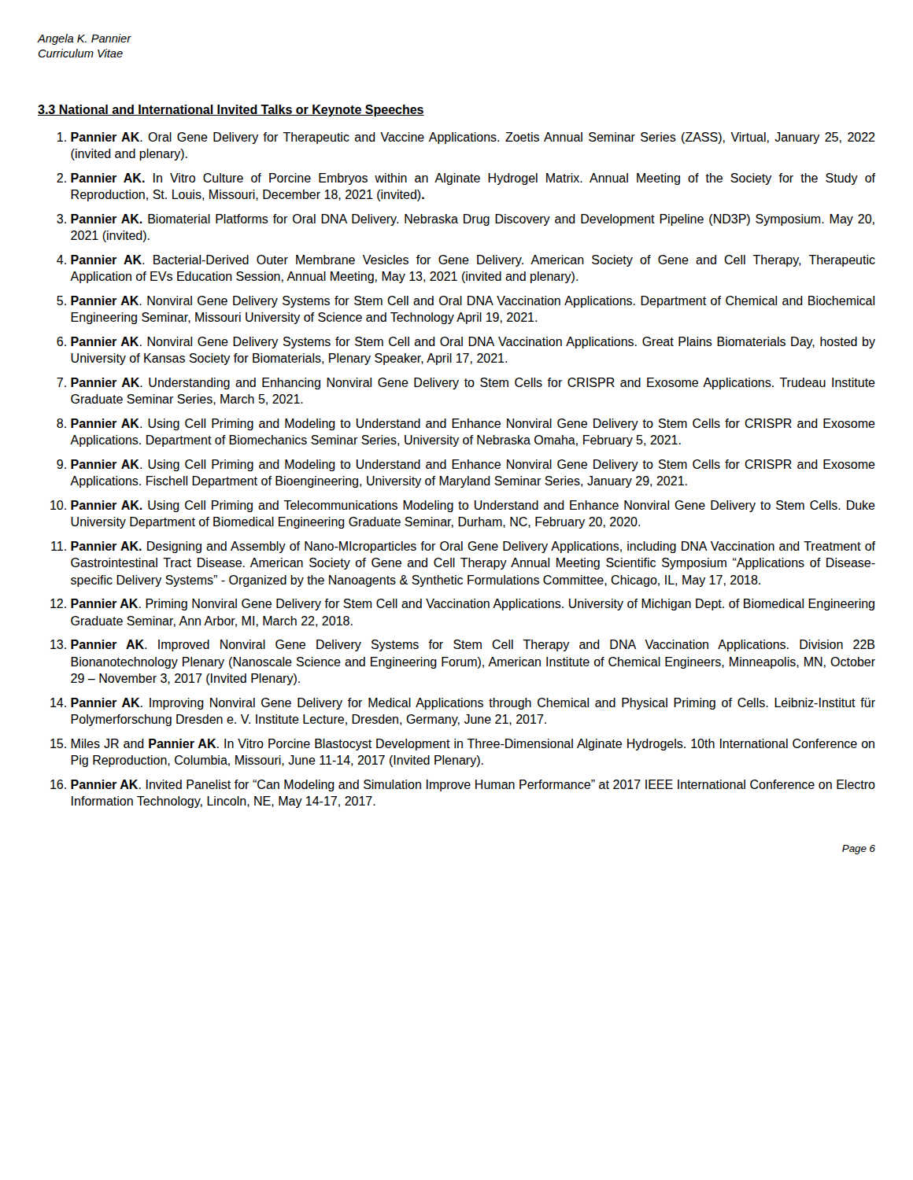Angela K. Pannier
Curriculum Vitae
3.3 National and International Invited Talks or Keynote Speeches
Pannier AK. Oral Gene Delivery for Therapeutic and Vaccine Applications. Zoetis Annual Seminar Series (ZASS), Virtual, January 25, 2022 (invited and plenary).
Pannier AK. In Vitro Culture of Porcine Embryos within an Alginate Hydrogel Matrix. Annual Meeting of the Society for the Study of Reproduction, St. Louis, Missouri, December 18, 2021 (invited).
Pannier AK. Biomaterial Platforms for Oral DNA Delivery. Nebraska Drug Discovery and Development Pipeline (ND3P) Symposium. May 20, 2021 (invited).
Pannier AK. Bacterial-Derived Outer Membrane Vesicles for Gene Delivery. American Society of Gene and Cell Therapy, Therapeutic Application of EVs Education Session, Annual Meeting, May 13, 2021 (invited and plenary).
Pannier AK. Nonviral Gene Delivery Systems for Stem Cell and Oral DNA Vaccination Applications. Department of Chemical and Biochemical Engineering Seminar, Missouri University of Science and Technology April 19, 2021.
Pannier AK. Nonviral Gene Delivery Systems for Stem Cell and Oral DNA Vaccination Applications. Great Plains Biomaterials Day, hosted by University of Kansas Society for Biomaterials, Plenary Speaker, April 17, 2021.
Pannier AK. Understanding and Enhancing Nonviral Gene Delivery to Stem Cells for CRISPR and Exosome Applications. Trudeau Institute Graduate Seminar Series, March 5, 2021.
Pannier AK. Using Cell Priming and Modeling to Understand and Enhance Nonviral Gene Delivery to Stem Cells for CRISPR and Exosome Applications. Department of Biomechanics Seminar Series, University of Nebraska Omaha, February 5, 2021.
Pannier AK. Using Cell Priming and Modeling to Understand and Enhance Nonviral Gene Delivery to Stem Cells for CRISPR and Exosome Applications. Fischell Department of Bioengineering, University of Maryland Seminar Series, January 29, 2021.
Pannier AK. Using Cell Priming and Telecommunications Modeling to Understand and Enhance Nonviral Gene Delivery to Stem Cells. Duke University Department of Biomedical Engineering Graduate Seminar, Durham, NC, February 20, 2020.
Pannier AK. Designing and Assembly of Nano-MIcroparticles for Oral Gene Delivery Applications, including DNA Vaccination and Treatment of Gastrointestinal Tract Disease. American Society of Gene and Cell Therapy Annual Meeting Scientific Symposium “Applications of Disease-specific Delivery Systems” - Organized by the Nanoagents & Synthetic Formulations Committee, Chicago, IL, May 17, 2018.
Pannier AK. Priming Nonviral Gene Delivery for Stem Cell and Vaccination Applications. University of Michigan Dept. of Biomedical Engineering Graduate Seminar, Ann Arbor, MI, March 22, 2018.
Pannier AK. Improved Nonviral Gene Delivery Systems for Stem Cell Therapy and DNA Vaccination Applications. Division 22B Bionanotechnology Plenary (Nanoscale Science and Engineering Forum), American Institute of Chemical Engineers, Minneapolis, MN, October 29 – November 3, 2017 (Invited Plenary).
Pannier AK. Improving Nonviral Gene Delivery for Medical Applications through Chemical and Physical Priming of Cells. Leibniz-Institut für Polymerforschung Dresden e. V. Institute Lecture, Dresden, Germany, June 21, 2017.
Miles JR and Pannier AK. In Vitro Porcine Blastocyst Development in Three-Dimensional Alginate Hydrogels. 10th International Conference on Pig Reproduction, Columbia, Missouri, June 11-14, 2017 (Invited Plenary).
Pannier AK. Invited Panelist for “Can Modeling and Simulation Improve Human Performance” at 2017 IEEE International Conference on Electro Information Technology, Lincoln, NE, May 14-17, 2017.
Page 6